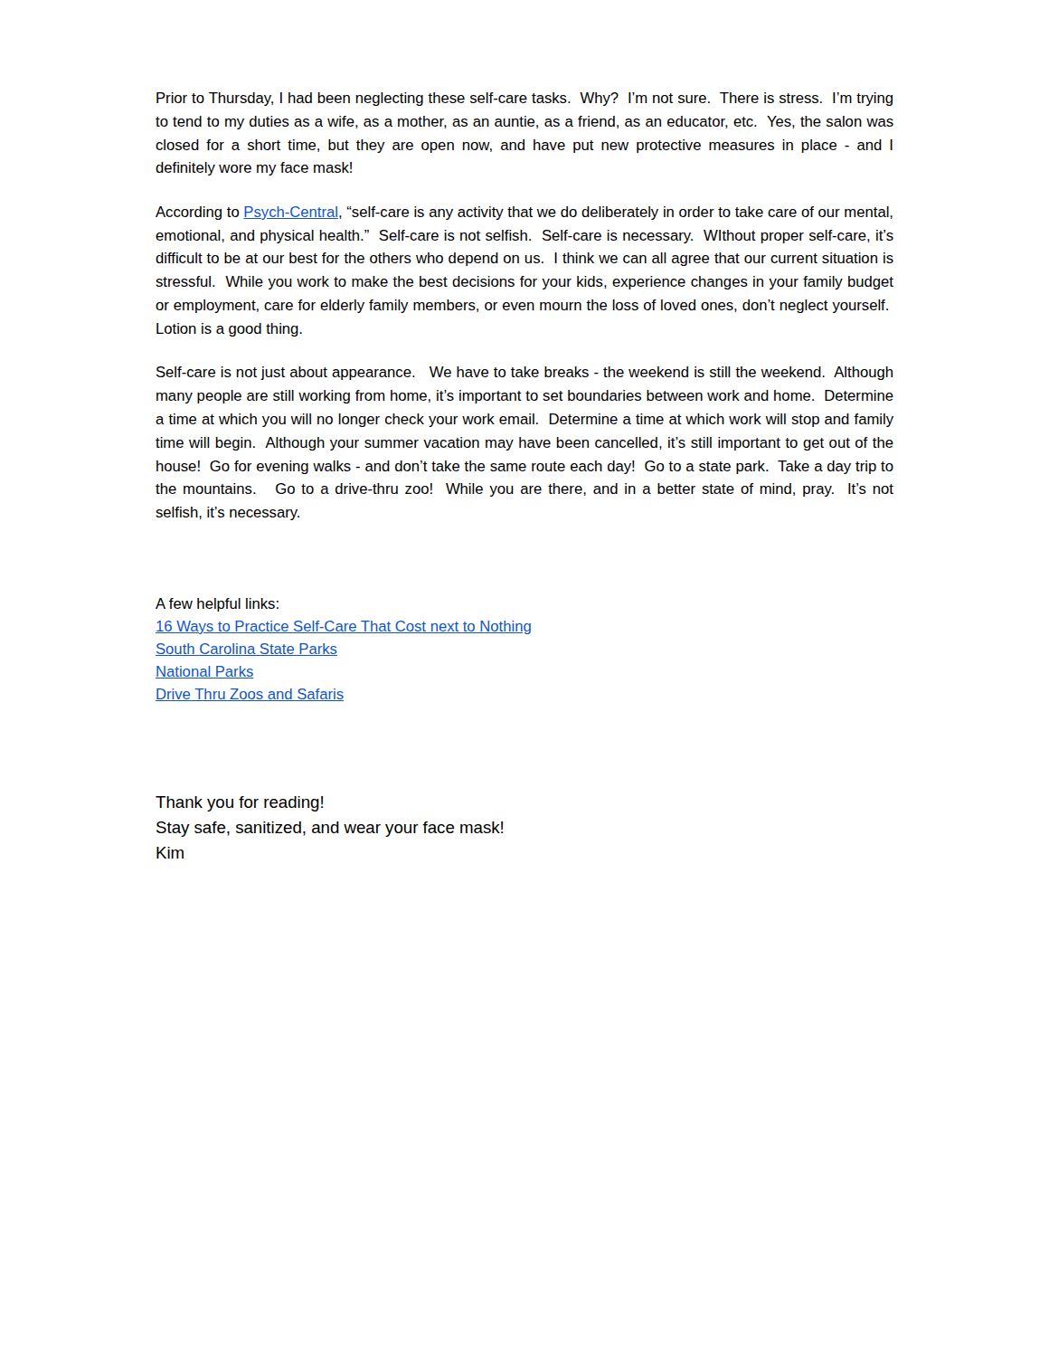Prior to Thursday, I had been neglecting these self-care tasks. Why? I’m not sure. There is stress. I’m trying to tend to my duties as a wife, as a mother, as an auntie, as a friend, as an educator, etc. Yes, the salon was closed for a short time, but they are open now, and have put new protective measures in place - and I definitely wore my face mask!
According to Psych-Central, “self-care is any activity that we do deliberately in order to take care of our mental, emotional, and physical health.” Self-care is not selfish. Self-care is necessary. WIthout proper self-care, it’s difficult to be at our best for the others who depend on us. I think we can all agree that our current situation is stressful. While you work to make the best decisions for your kids, experience changes in your family budget or employment, care for elderly family members, or even mourn the loss of loved ones, don’t neglect yourself. Lotion is a good thing.
Self-care is not just about appearance. We have to take breaks - the weekend is still the weekend. Although many people are still working from home, it’s important to set boundaries between work and home. Determine a time at which you will no longer check your work email. Determine a time at which work will stop and family time will begin. Although your summer vacation may have been cancelled, it’s still important to get out of the house! Go for evening walks - and don’t take the same route each day! Go to a state park. Take a day trip to the mountains. Go to a drive-thru zoo! While you are there, and in a better state of mind, pray. It’s not selfish, it’s necessary.
A few helpful links:
16 Ways to Practice Self-Care That Cost next to Nothing South Carolina State Parks National Parks Drive Thru Zoos and Safaris
Thank you for reading!
Stay safe, sanitized, and wear your face mask!
Kim